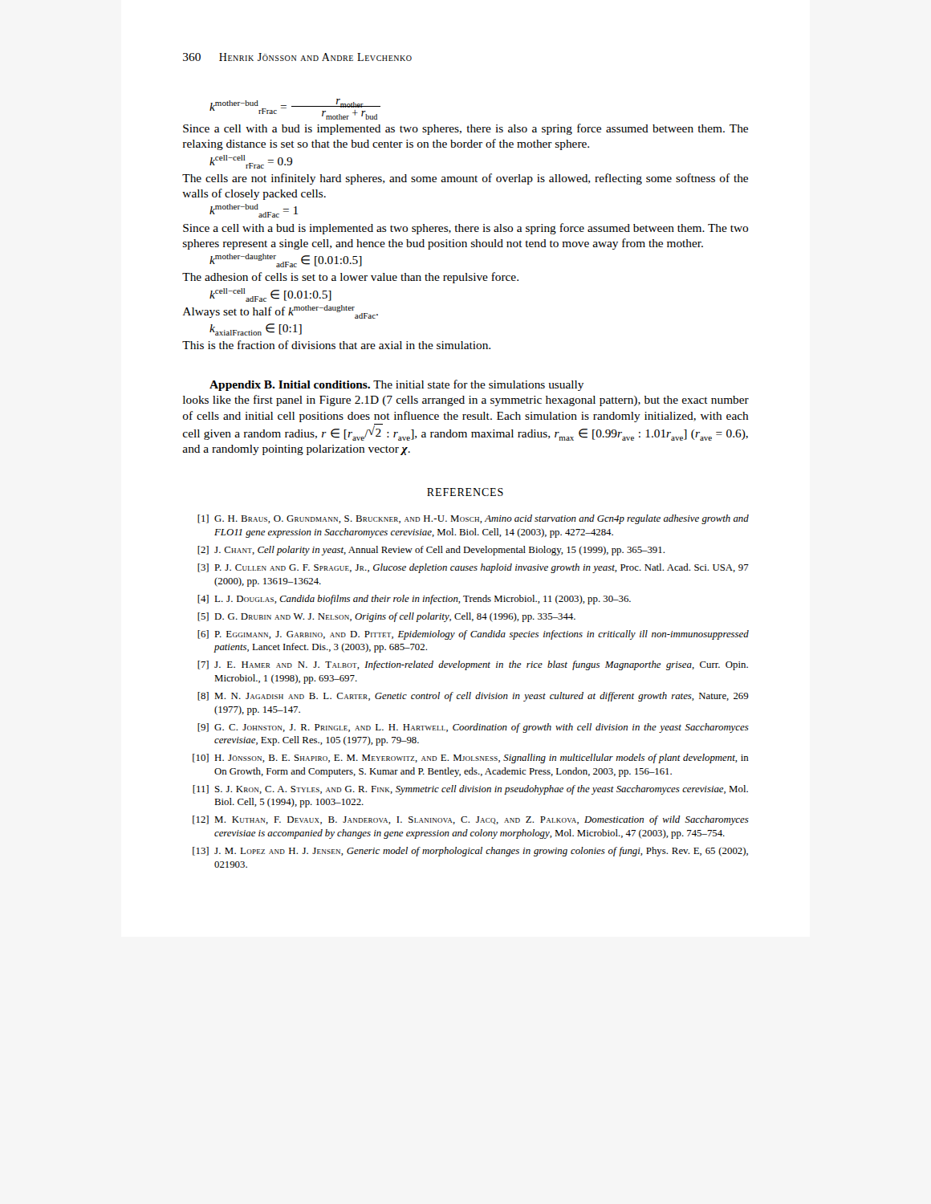360 Henrik Jönsson and Andre Levchenko
kmother−budrFrac = rmother rmother + rbud
Since a cell with a bud is implemented as two spheres, there is also a spring force assumed between them. The relaxing distance is set so that the bud center is on the border of the mother sphere.
kcell−cellrFrac = 0.9
The cells are not infinitely hard spheres, and some amount of overlap is allowed, reflecting some softness of the walls of closely packed cells.
kmother−budadFac = 1
Since a cell with a bud is implemented as two spheres, there is also a spring force assumed between them. The two spheres represent a single cell, and hence the bud position should not tend to move away from the mother.
kmother−daughteradFac ∈ [0.01:0.5]
The adhesion of cells is set to a lower value than the repulsive force.
kcell−celladFac ∈ [0.01:0.5]
Always set to half of kmother−daughteradFac.
kaxialFraction ∈ [0:1]
This is the fraction of divisions that are axial in the simulation.
Appendix B. Initial conditions. The initial state for the simulations usually
looks like the first panel in Figure 2.1D (7 cells arranged in a symmetric hexagonal pattern), but the exact number of cells and initial cell positions does not influence the result. Each simulation is randomly initialized, with each cell given a random radius, r ∈ [rave/2 : rave], a random maximal radius, rmax ∈ [0.99rave : 1.01rave] (rave = 0.6), and a randomly pointing polarization vector χ.
REFERENCES
[1] G. H. Braus, O. Grundmann, S. Bruckner, and H.-U. Mosch, Amino acid starvation and Gcn4p regulate adhesive growth and FLO11 gene expression in Saccharomyces cerevisiae, Mol. Biol. Cell, 14 (2003), pp. 4272–4284.
[2] J. Chant, Cell polarity in yeast, Annual Review of Cell and Developmental Biology, 15 (1999), pp. 365–391.
[3] P. J. Cullen and G. F. Sprague, Jr., Glucose depletion causes haploid invasive growth in yeast, Proc. Natl. Acad. Sci. USA, 97 (2000), pp. 13619–13624.
[4] L. J. Douglas, Candida biofilms and their role in infection, Trends Microbiol., 11 (2003), pp. 30–36.
[5] D. G. Drubin and W. J. Nelson, Origins of cell polarity, Cell, 84 (1996), pp. 335–344.
[6] P. Eggimann, J. Garbino, and D. Pittet, Epidemiology of Candida species infections in critically ill non-immunosuppressed patients, Lancet Infect. Dis., 3 (2003), pp. 685–702.
[7] J. E. Hamer and N. J. Talbot, Infection-related development in the rice blast fungus Magnaporthe grisea, Curr. Opin. Microbiol., 1 (1998), pp. 693–697.
[8] M. N. Jagadish and B. L. Carter, Genetic control of cell division in yeast cultured at different growth rates, Nature, 269 (1977), pp. 145–147.
[9] G. C. Johnston, J. R. Pringle, and L. H. Hartwell, Coordination of growth with cell division in the yeast Saccharomyces cerevisiae, Exp. Cell Res., 105 (1977), pp. 79–98.
[10] H. Jönsson, B. E. Shapiro, E. M. Meyerowitz, and E. Mjolsness, Signalling in multicellular models of plant development, in On Growth, Form and Computers, S. Kumar and P. Bentley, eds., Academic Press, London, 2003, pp. 156–161.
[11] S. J. Kron, C. A. Styles, and G. R. Fink, Symmetric cell division in pseudohyphae of the yeast Saccharomyces cerevisiae, Mol. Biol. Cell, 5 (1994), pp. 1003–1022.
[12] M. Kuthan, F. Devaux, B. Janderova, I. Slaninova, C. Jacq, and Z. Palkova, Domestication of wild Saccharomyces cerevisiae is accompanied by changes in gene expression and colony morphology, Mol. Microbiol., 47 (2003), pp. 745–754.
[13] J. M. Lopez and H. J. Jensen, Generic model of morphological changes in growing colonies of fungi, Phys. Rev. E, 65 (2002), 021903.